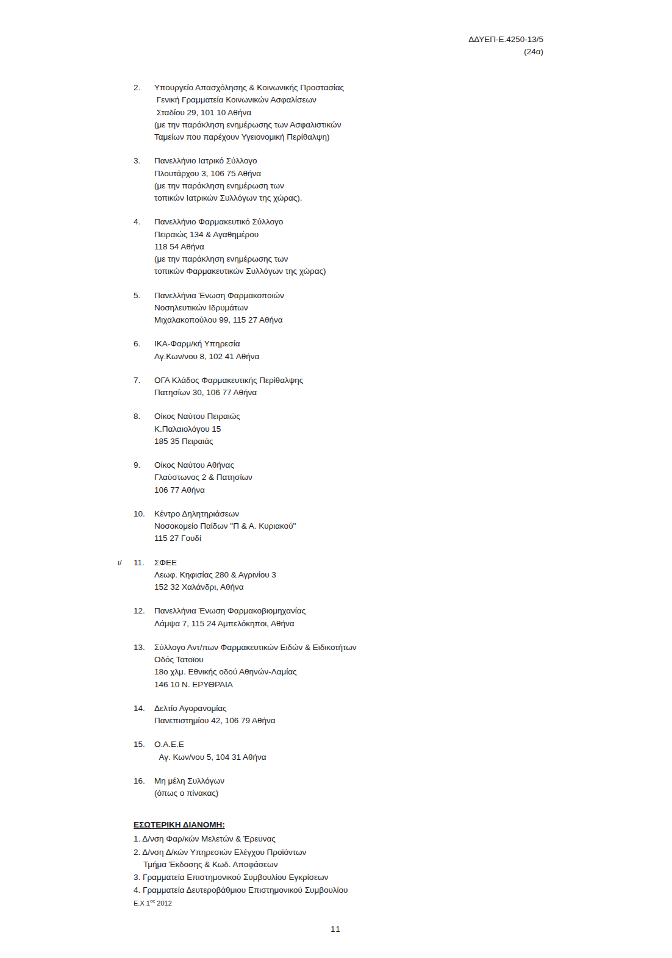ΔΔΥΕΠ-Ε.4250-13/5
(24α)
2. Υπουργείο Απασχόλησης & Κοινωνικής Προστασίας
Γενική Γραμματεία Κοινωνικών Ασφαλίσεων
Σταδίου 29, 101 10 Αθήνα
(με την παράκληση ενημέρωσης των Ασφαλιστικών
Ταμείων που παρέχουν Υγειονομική Περίθαλψη)
3. Πανελλήνιο Ιατρικό Σύλλογο
Πλουτάρχου 3, 106 75 Αθήνα
(με την παράκληση ενημέρωση των
τοπικών Ιατρικών Συλλόγων της χώρας).
4. Πανελλήνιο Φαρμακευτικό Σύλλογο
Πειραιώς 134 & Αγαθημέρου
118 54 Αθήνα
(με την παράκληση ενημέρωσης των
τοπικών Φαρμακευτικών Συλλόγων της χώρας)
5. Πανελλήνια Ένωση Φαρμακοποιών
Νοσηλευτικών Ιδρυμάτων
Μιχαλακοπούλου 99, 115 27 Αθήνα
6. ΙΚΑ-Φαρμ/κή Υπηρεσία
Αγ.Κων/νου 8, 102 41 Αθήνα
7. ΟΓΑ Κλάδος Φαρμακευτικής Περίθαλψης
Πατησίων 30, 106 77 Αθήνα
8. Οίκος Ναύτου Πειραιώς
Κ.Παλαιολόγου 15
185 35 Πειραιάς
9. Οίκος Ναύτου Αθήνας
Γλαύστωνος 2 & Πατησίων
106 77 Αθήνα
10. Κέντρο Δηλητηριάσεων
Νοσοκομείο Παίδων "Π & Α. Κυριακού"
115 27 Γουδί
ι/ 11. ΣΦΕΕ
Λεωφ. Κηφισίας 280 & Αγρινίου 3
152 32 Χαλάνδρι, Αθήνα
12. Πανελλήνια Ένωση Φαρμακοβιομηχανίας
Λάμψα 7, 115 24 Αμπελόκηποι, Αθήνα
13. Σύλλογο Αντ/πων Φαρμακευτικών Ειδών & Ειδικοτήτων
Οδός Τατοϊου
18ο χλμ. Εθνικής οδού Αθηνών-Λαμίας
146 10 Ν. ΕΡΥΘΡΑΙΑ
14. Δελτίο Αγορανομίας
Πανεπιστημίου 42, 106 79 Αθήνα
15. Ο.Α.Ε.Ε
Αγ. Κων/νου 5, 104 31 Αθήνα
16. Μη μέλη Συλλόγων
(όπως ο πίνακας)
ΕΣΩΤΕΡΙΚΗ ΔΙΑΝΟΜΗ:
1. Δ/νση Φαρ/κών Μελετών & Έρευνας
2. Δ/νση Δ/κών Υπηρεσιών Ελέγχου Προϊόντων
Τμήμα Έκδοσης & Κωδ. Αποφάσεων
3. Γραμματεία Επιστημονικού Συμβουλίου Εγκρίσεων
4. Γραμματεία Δευτεροβάθμιου Επιστημονικού Συμβουλίου
Ε.Χ 1ος 2012
11